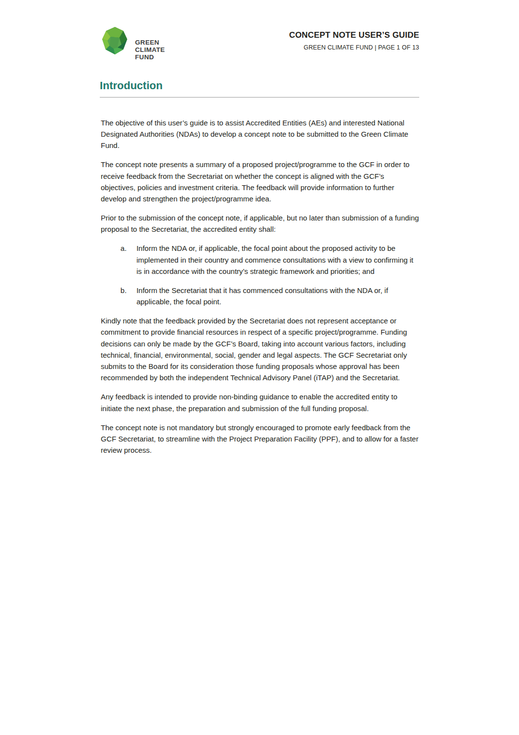GREEN
CLIMATE
FUND
CONCEPT NOTE USER’S GUIDE
GREEN CLIMATE FUND | PAGE 1 OF 13
Introduction
The objective of this user’s guide is to assist Accredited Entities (AEs) and interested National Designated Authorities (NDAs) to develop a concept note to be submitted to the Green Climate Fund.
The concept note presents a summary of a proposed project/programme to the GCF in order to receive feedback from the Secretariat on whether the concept is aligned with the GCF’s objectives, policies and investment criteria. The feedback will provide information to further develop and strengthen the project/programme idea.
Prior to the submission of the concept note, if applicable, but no later than submission of a funding proposal to the Secretariat, the accredited entity shall:
Inform the NDA or, if applicable, the focal point about the proposed activity to be implemented in their country and commence consultations with a view to confirming it is in accordance with the country’s strategic framework and priorities; and
Inform the Secretariat that it has commenced consultations with the NDA or, if applicable, the focal point.
Kindly note that the feedback provided by the Secretariat does not represent acceptance or commitment to provide financial resources in respect of a specific project/programme. Funding decisions can only be made by the GCF’s Board, taking into account various factors, including technical, financial, environmental, social, gender and legal aspects. The GCF Secretariat only submits to the Board for its consideration those funding proposals whose approval has been recommended by both the independent Technical Advisory Panel (iTAP) and the Secretariat.
Any feedback is intended to provide non-binding guidance to enable the accredited entity to initiate the next phase, the preparation and submission of the full funding proposal.
The concept note is not mandatory but strongly encouraged to promote early feedback from the GCF Secretariat, to streamline with the Project Preparation Facility (PPF), and to allow for a faster review process.